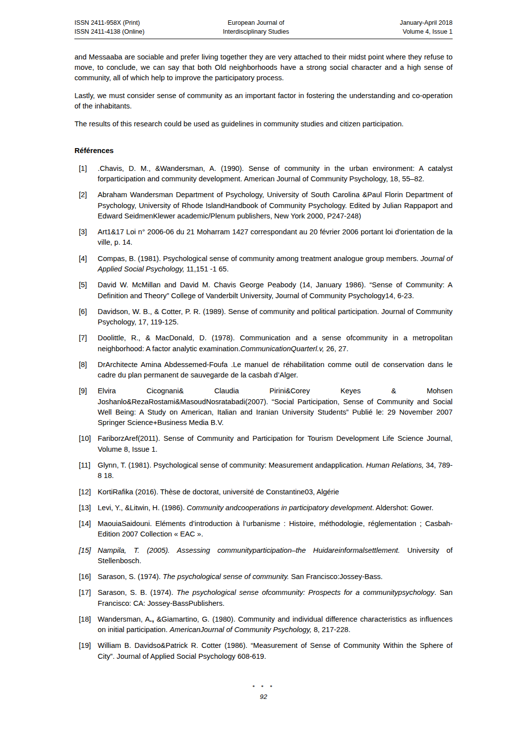| ISSN 2411-958X (Print) ISSN 2411-4138 (Online) | European Journal of Interdisciplinary Studies | January-April 2018 Volume 4, Issue 1 |
and Messaaba are sociable and prefer living together they are very attached to their midst point where they refuse to move, to conclude, we can say that both Old neighborhoods have a strong social character and a high sense of community, all of which help to improve the participatory process.
Lastly, we must consider sense of community as an important factor in fostering the understanding and co-operation of the inhabitants.
The results of this research could be used as guidelines in community studies and citizen participation.
Références
.Chavis, D. M., &Wandersman, A. (1990). Sense of community in the urban environment: A catalyst forparticipation and community development. American Journal of Community Psychology, 18, 55–82.
Abraham Wandersman Department of Psychology, University of South Carolina &Paul Florin Department of Psychology, University of Rhode IslandHandbook of Community Psychology. Edited by Julian Rappaport and Edward SeidmenKlewer academic/Plenum publishers, New York 2000, P247-248)
Art1&17 Loi n° 2006-06 du 21 Moharram 1427 correspondant au 20 février 2006 portant loi d'orientation de la ville, p. 14.
Compas, B. (1981). Psychological sense of community among treatment analogue group members. Journal of Applied Social Psychology, 11,151 -1 65.
David W. McMillan and David M. Chavis George Peabody (14, January 1986). “Sense of Community: A Definition and Theory” College of Vanderbilt University, Journal of Community Psychology14, 6-23.
Davidson, W. B., & Cotter, P. R. (1989). Sense of community and political participation. Journal of Community Psychology, 17, 119-125.
Doolittle, R., & MacDonald, D. (1978). Communication and a sense ofcommunity in a metropolitan neighborhood: A factor analytic examination.CommunicationQuarterl.v, 26, 27.
DrArchitecte Amina Abdessemed-Foufa .Le manuel de réhabilitation comme outil de conservation dans le cadre du plan permanent de sauvegarde de la casbah d’Alger.
Elvira Cicognani& Claudia Pirini&Corey Keyes & Mohsen Joshanlo&RezaRostami&MasoudNosratabadi(2007). “Social Participation, Sense of Community and Social Well Being: A Study on American, Italian and Iranian University Students” Publié le: 29 November 2007 Springer Science+Business Media B.V.
FariborzAref(2011). Sense of Community and Participation for Tourism Development Life Science Journal, Volume 8, Issue 1.
Glynn, T. (1981). Psychological sense of community: Measurement andapplication. Human Relations, 34, 789-8 18.
KortiRafika (2016). Thèse de doctorat, université de Constantine03, Algérie
Levi, Y., &Litwin, H. (1986). Community andcooperations in participatory development. Aldershot: Gower.
MaouiaSaidouni. Eléments d’introduction à l’urbanisme : Histoire, méthodologie, réglementation ; Casbah-Edition 2007 Collection « EAC ».
Nampila, T. (2005). Assessing communityparticipation–the Huidareinformalsettlement. University of Stellenbosch.
Sarason, S. (1974). The psychological sense of community. San Francisco:Jossey-Bass.
Sarason, S. B. (1974). The psychological sense ofcommunity: Prospects for a communitypsychology. San Francisco: CA: Jossey-BassPublishers.
Wandersman, A., &Giamartino, G. (1980). Community and individual difference characteristics as influences on initial participation. AmericanJournal of Community Psychology, 8, 217-228.
William B. Davidso&Patrick R. Cotter (1986). “Measurement of Sense of Community Within the Sphere of City”. Journal of Applied Social Psychology 608-619.
• • • 92